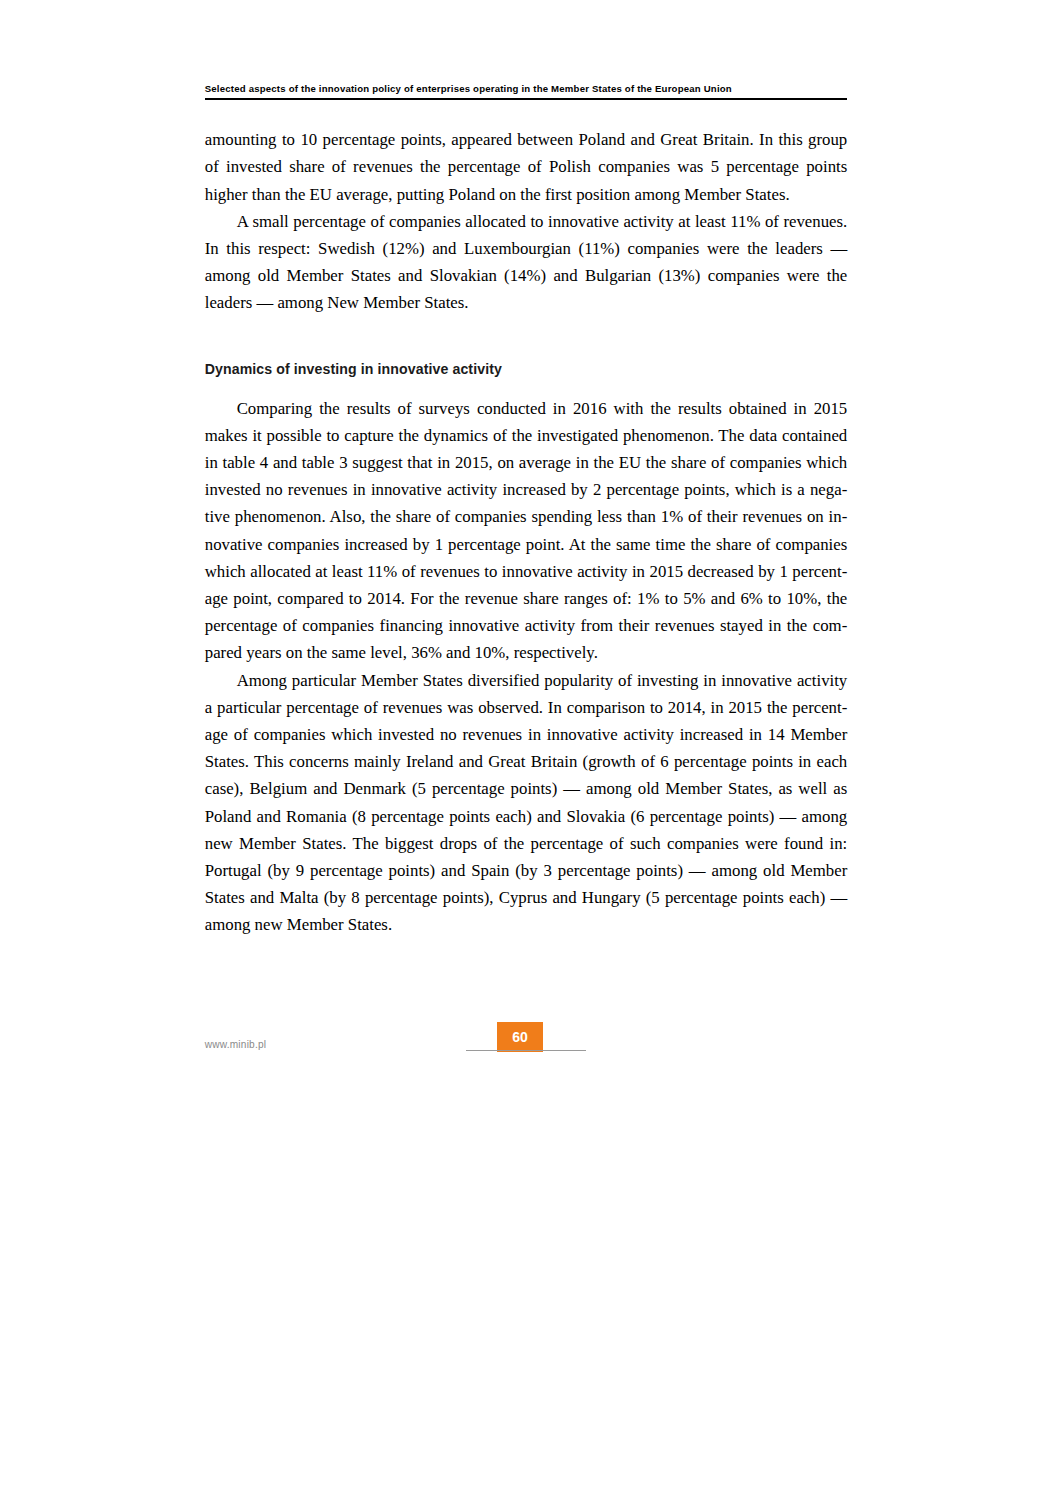Selected aspects of the innovation policy of enterprises operating in the Member States of the European Union
amounting to 10 percentage points, appeared between Poland and Great Britain. In this group of invested share of revenues the percentage of Polish companies was 5 percentage points higher than the EU average, putting Poland on the first position among Member States.
A small percentage of companies allocated to innovative activity at least 11% of revenues. In this respect: Swedish (12%) and Luxembourgian (11%) companies were the leaders — among old Member States and Slovakian (14%) and Bulgarian (13%) companies were the leaders — among New Member States.
Dynamics of investing in innovative activity
Comparing the results of surveys conducted in 2016 with the results obtained in 2015 makes it possible to capture the dynamics of the investigated phenomenon. The data contained in table 4 and table 3 suggest that in 2015, on average in the EU the share of companies which invested no revenues in innovative activity increased by 2 percentage points, which is a negative phenomenon. Also, the share of companies spending less than 1% of their revenues on innovative companies increased by 1 percentage point. At the same time the share of companies which allocated at least 11% of revenues to innovative activity in 2015 decreased by 1 percentage point, compared to 2014. For the revenue share ranges of: 1% to 5% and 6% to 10%, the percentage of companies financing innovative activity from their revenues stayed in the compared years on the same level, 36% and 10%, respectively.
Among particular Member States diversified popularity of investing in innovative activity a particular percentage of revenues was observed. In comparison to 2014, in 2015 the percentage of companies which invested no revenues in innovative activity increased in 14 Member States. This concerns mainly Ireland and Great Britain (growth of 6 percentage points in each case), Belgium and Denmark (5 percentage points) — among old Member States, as well as Poland and Romania (8 percentage points each) and Slovakia (6 percentage points) — among new Member States. The biggest drops of the percentage of such companies were found in: Portugal (by 9 percentage points) and Spain (by 3 percentage points) — among old Member States and Malta (by 8 percentage points), Cyprus and Hungary (5 percentage points each) — among new Member States.
www.minib.pl
60